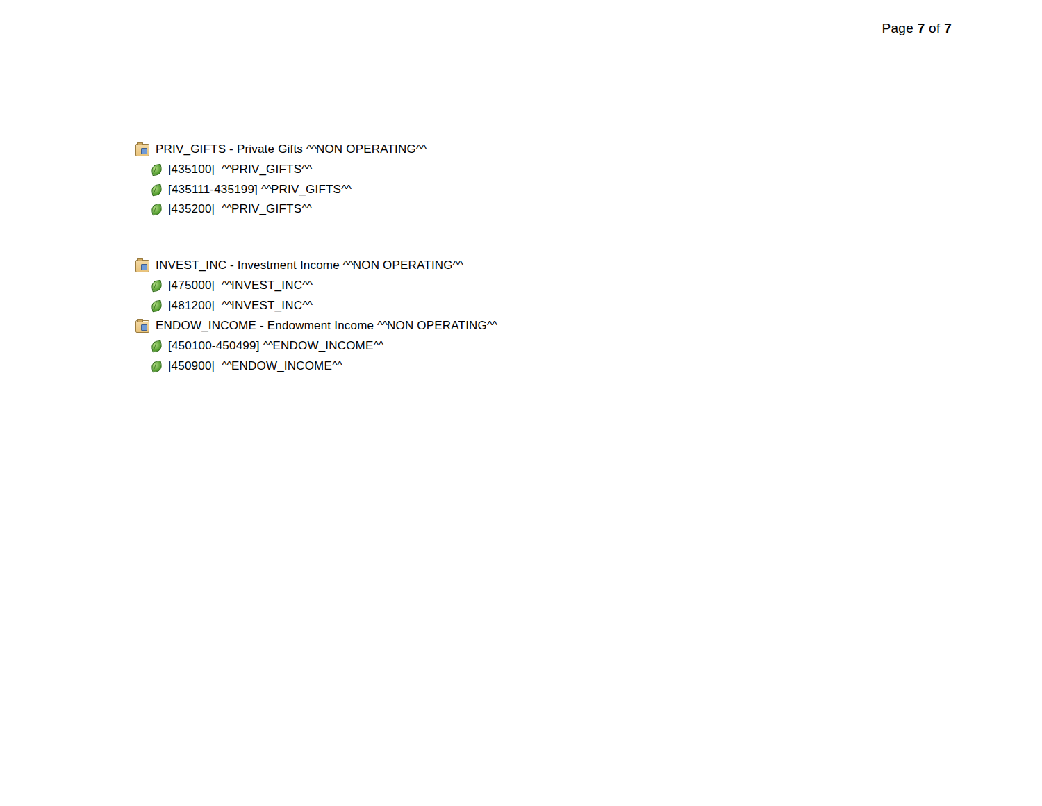Page 7 of 7
PRIV_GIFTS - Private Gifts ^^NON OPERATING^^
|435100| ^^PRIV_GIFTS^^
[435111-435199] ^^PRIV_GIFTS^^
|435200| ^^PRIV_GIFTS^^
INVEST_INC - Investment Income ^^NON OPERATING^^
|475000| ^^INVEST_INC^^
|481200| ^^INVEST_INC^^
ENDOW_INCOME - Endowment Income ^^NON OPERATING^^
[450100-450499] ^^ENDOW_INCOME^^
|450900| ^^ENDOW_INCOME^^